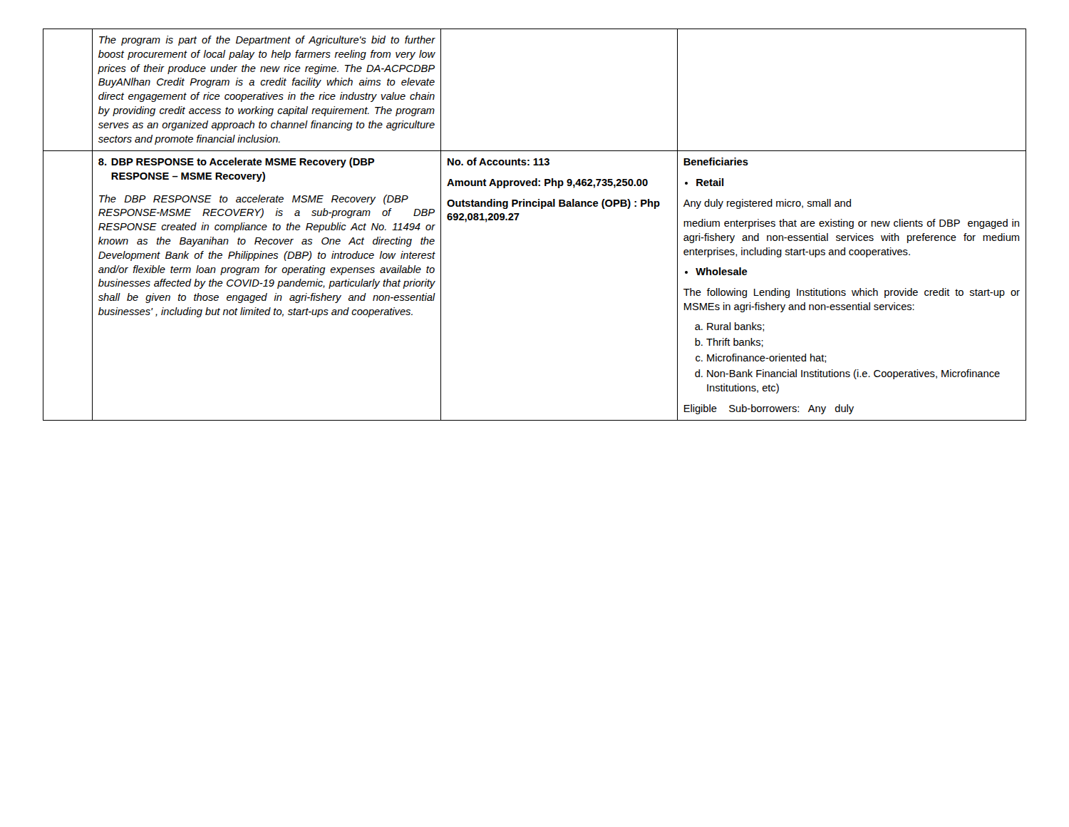| | The program is part of the Department of Agriculture's bid to further boost procurement of local palay to help farmers reeling from very low prices of their produce under the new rice regime. The DA-ACPCDBP BuyANlhan Credit Program is a credit facility which aims to elevate direct engagement of rice cooperatives in the rice industry value chain by providing credit access to working capital requirement. The program serves as an organized approach to channel financing to the agriculture sectors and promote financial inclusion. | | |
| | 8. DBP RESPONSE to Accelerate MSME Recovery (DBP RESPONSE – MSME Recovery) The DBP RESPONSE to accelerate MSME Recovery (DBP RESPONSE-MSME RECOVERY) is a sub-program of DBP RESPONSE created in compliance to the Republic Act No. 11494 or known as the Bayanihan to Recover as One Act directing the Development Bank of the Philippines (DBP) to introduce low interest and/or flexible term loan program for operating expenses available to businesses affected by the COVID-19 pandemic, particularly that priority shall be given to those engaged in agri-fishery and non-essential businesses' , including but not limited to, start-ups and cooperatives. | No. of Accounts: 113 Amount Approved: Php 9,462,735,250.00 Outstanding Principal Balance (OPB) : Php 692,081,209.27 | Beneficiaries Retail Any duly registered micro, small and medium enterprises that are existing or new clients of DBP engaged in agri-fishery and non-essential services with preference for medium enterprises, including start-ups and cooperatives. Wholesale The following Lending Institutions which provide credit to start-up or MSMEs in agri-fishery and non-essential services: Rural banks; Thrift banks; Microfinance-oriented hat; Non-Bank Financial Institutions (i.e. Cooperatives, Microfinance Institutions, etc) Eligible Sub-borrowers: Any duly |